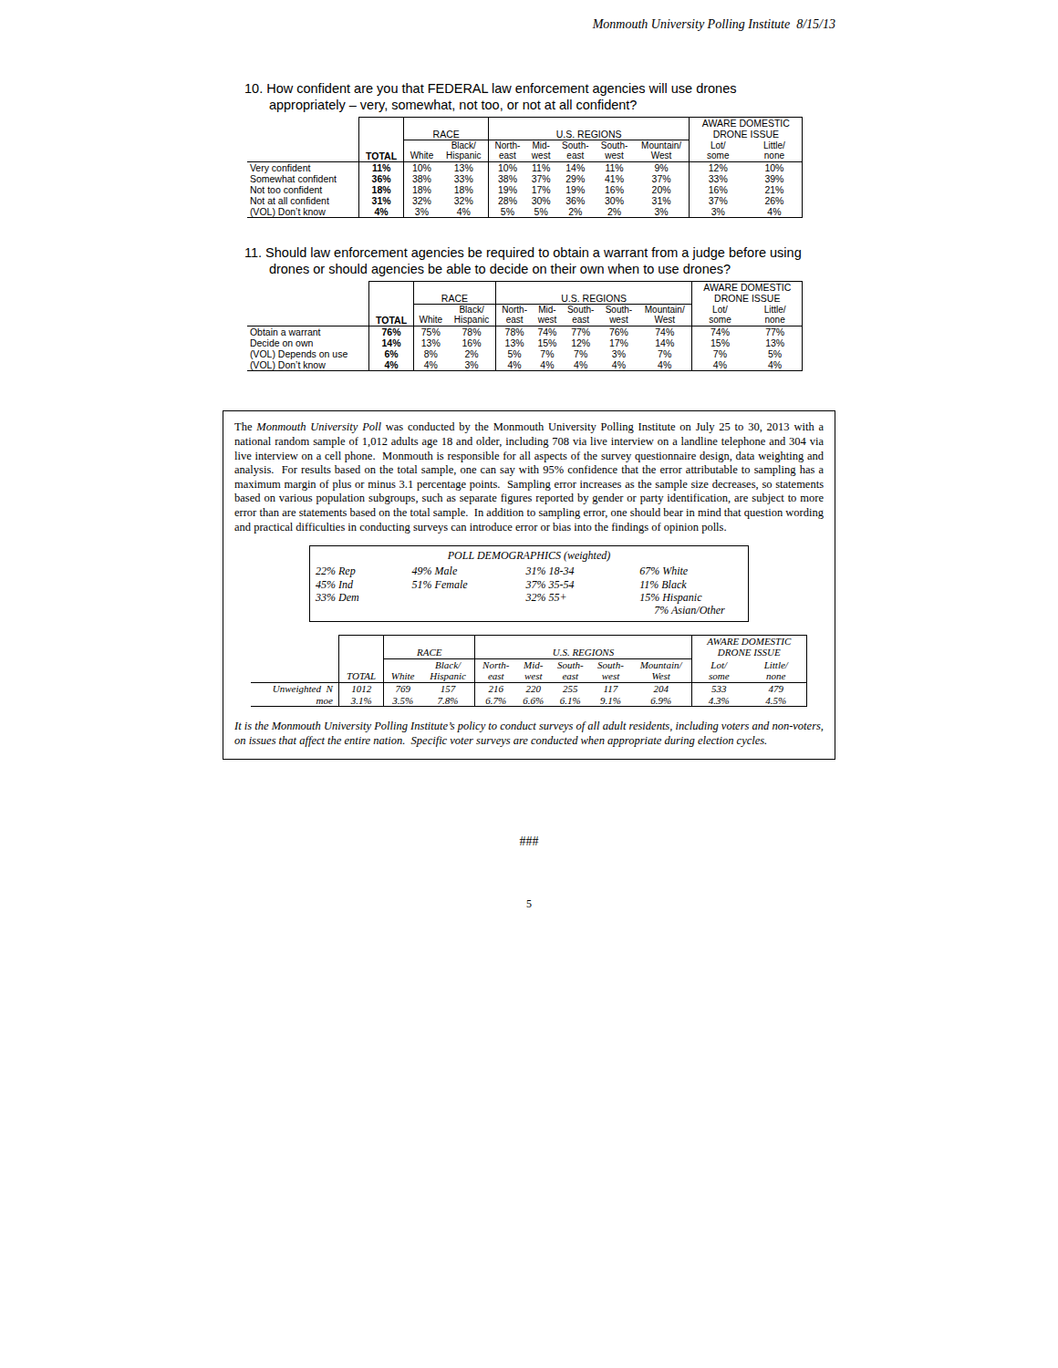Monmouth University Polling Institute 8/15/13
10. How confident are you that FEDERAL law enforcement agencies will use drones appropriately – very, somewhat, not too, or not at all confident?
| | TOTAL | RACE | U.S. REGIONS | AWARE DOMESTIC DRONE ISSUE |
| | White | Black/ Hispanic | North- east | Mid- west | South- east | South- west | Mountain/ West | Lot/ some | Little/ none |
| Very confident | 11% | 10% | 13% | 10% | 11% | 14% | 11% | 9% | 12% | 10% |
| Somewhat confident | 36% | 38% | 33% | 38% | 37% | 29% | 41% | 37% | 33% | 39% |
| Not too confident | 18% | 18% | 18% | 19% | 17% | 19% | 16% | 20% | 16% | 21% |
| Not at all confident | 31% | 32% | 32% | 28% | 30% | 36% | 30% | 31% | 37% | 26% |
| (VOL) Don’t know | 4% | 3% | 4% | 5% | 5% | 2% | 2% | 3% | 3% | 4% |
11. Should law enforcement agencies be required to obtain a warrant from a judge before using drones or should agencies be able to decide on their own when to use drones?
| | TOTAL | RACE | U.S. REGIONS | AWARE DOMESTIC DRONE ISSUE |
| | White | Black/ Hispanic | North- east | Mid- west | South- east | South- west | Mountain/ West | Lot/ some | Little/ none |
| Obtain a warrant | 76% | 75% | 78% | 78% | 74% | 77% | 76% | 74% | 74% | 77% |
| Decide on own | 14% | 13% | 16% | 13% | 15% | 12% | 17% | 14% | 15% | 13% |
| (VOL) Depends on use | 6% | 8% | 2% | 5% | 7% | 7% | 3% | 7% | 7% | 5% |
| (VOL) Don’t know | 4% | 4% | 3% | 4% | 4% | 4% | 4% | 4% | 4% | 4% |
The Monmouth University Poll was conducted by the Monmouth University Polling Institute on July 25 to 30, 2013 with a national random sample of 1,012 adults age 18 and older, including 708 via live interview on a landline telephone and 304 via live interview on a cell phone. Monmouth is responsible for all aspects of the survey questionnaire design, data weighting and analysis. For results based on the total sample, one can say with 95% confidence that the error attributable to sampling has a maximum margin of plus or minus 3.1 percentage points. Sampling error increases as the sample size decreases, so statements based on various population subgroups, such as separate figures reported by gender or party identification, are subject to more error than are statements based on the total sample. In addition to sampling error, one should bear in mind that question wording and practical difficulties in conducting surveys can introduce error or bias into the findings of opinion polls.
POLL DEMOGRAPHICS (weighted)
| 22% Rep | 49% Male | 31% 18-34 | 67% White |
| 45% Ind | 51% Female | 37% 35-54 | 11% Black |
| 33% Dem | | 32% 55+ | 15% Hispanic |
| | | | 7% Asian/Other |
| | TOTAL | RACE | U.S. REGIONS | AWARE DOMESTIC DRONE ISSUE |
| | White | Black/ Hispanic | North- east | Mid- west | South- east | South- west | Mountain/ West | Lot/ some | Little/ none |
| Unweighted N | 1012 | 769 | 157 | 216 | 220 | 255 | 117 | 204 | 533 | 479 |
| moe | 3.1% | 3.5% | 7.8% | 6.7% | 6.6% | 6.1% | 9.1% | 6.9% | 4.3% | 4.5% |
It is the Monmouth University Polling Institute’s policy to conduct surveys of all adult residents, including voters and non-voters, on issues that affect the entire nation. Specific voter surveys are conducted when appropriate during election cycles.
###
5